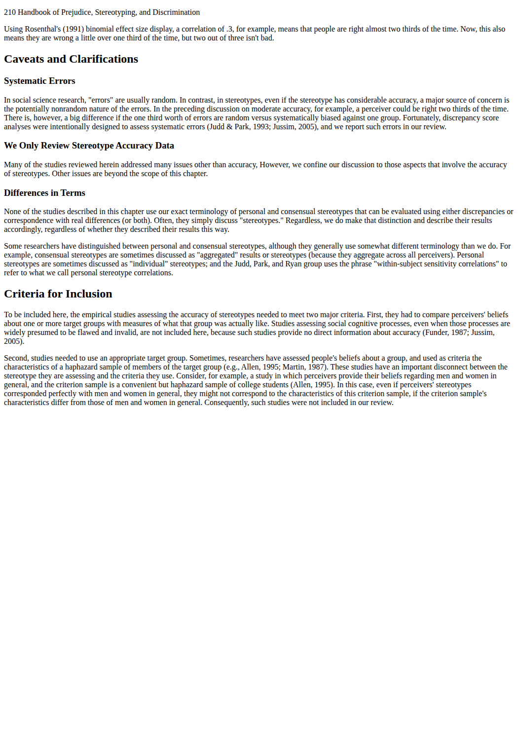210 Handbook of Prejudice, Stereotyping, and Discrimination
Using Rosenthal's (1991) binomial effect size display, a correlation of .3, for example, means that people are right almost two thirds of the time. Now, this also means they are wrong a little over one third of the time, but two out of three isn't bad.
Caveats and Clarifications
Systematic Errors
In social science research, "errors" are usually random. In contrast, in stereotypes, even if the stereotype has considerable accuracy, a major source of concern is the potentially nonrandom nature of the errors. In the preceding discussion on moderate accuracy, for example, a perceiver could be right two thirds of the time. There is, however, a big difference if the one third worth of errors are random versus systematically biased against one group. Fortunately, discrepancy score analyses were intentionally designed to assess systematic errors (Judd & Park, 1993; Jussim, 2005), and we report such errors in our review.
We Only Review Stereotype Accuracy Data
Many of the studies reviewed herein addressed many issues other than accuracy, However, we confine our discussion to those aspects that involve the accuracy of stereotypes. Other issues are beyond the scope of this chapter.
Differences in Terms
None of the studies described in this chapter use our exact terminology of personal and consensual stereotypes that can be evaluated using either discrepancies or correspondence with real differences (or both). Often, they simply discuss "stereotypes." Regardless, we do make that distinction and describe their results accordingly, regardless of whether they described their results this way.
Some researchers have distinguished between personal and consensual stereotypes, although they generally use somewhat different terminology than we do. For example, consensual stereotypes are sometimes discussed as "aggregated" results or stereotypes (because they aggregate across all perceivers). Personal stereotypes are sometimes discussed as "individual" stereotypes; and the Judd, Park, and Ryan group uses the phrase "within-subject sensitivity correlations" to refer to what we call personal stereotype correlations.
Criteria for Inclusion
To be included here, the empirical studies assessing the accuracy of stereotypes needed to meet two major criteria. First, they had to compare perceivers' beliefs about one or more target groups with measures of what that group was actually like. Studies assessing social cognitive processes, even when those processes are widely presumed to be flawed and invalid, are not included here, because such studies provide no direct information about accuracy (Funder, 1987; Jussim, 2005).
Second, studies needed to use an appropriate target group. Sometimes, researchers have assessed people's beliefs about a group, and used as criteria the characteristics of a haphazard sample of members of the target group (e.g., Allen, 1995; Martin, 1987). These studies have an important disconnect between the stereotype they are assessing and the criteria they use. Consider, for example, a study in which perceivers provide their beliefs regarding men and women in general, and the criterion sample is a convenient but haphazard sample of college students (Allen, 1995). In this case, even if perceivers' stereotypes corresponded perfectly with men and women in general, they might not correspond to the characteristics of this criterion sample, if the criterion sample's characteristics differ from those of men and women in general. Consequently, such studies were not included in our review.